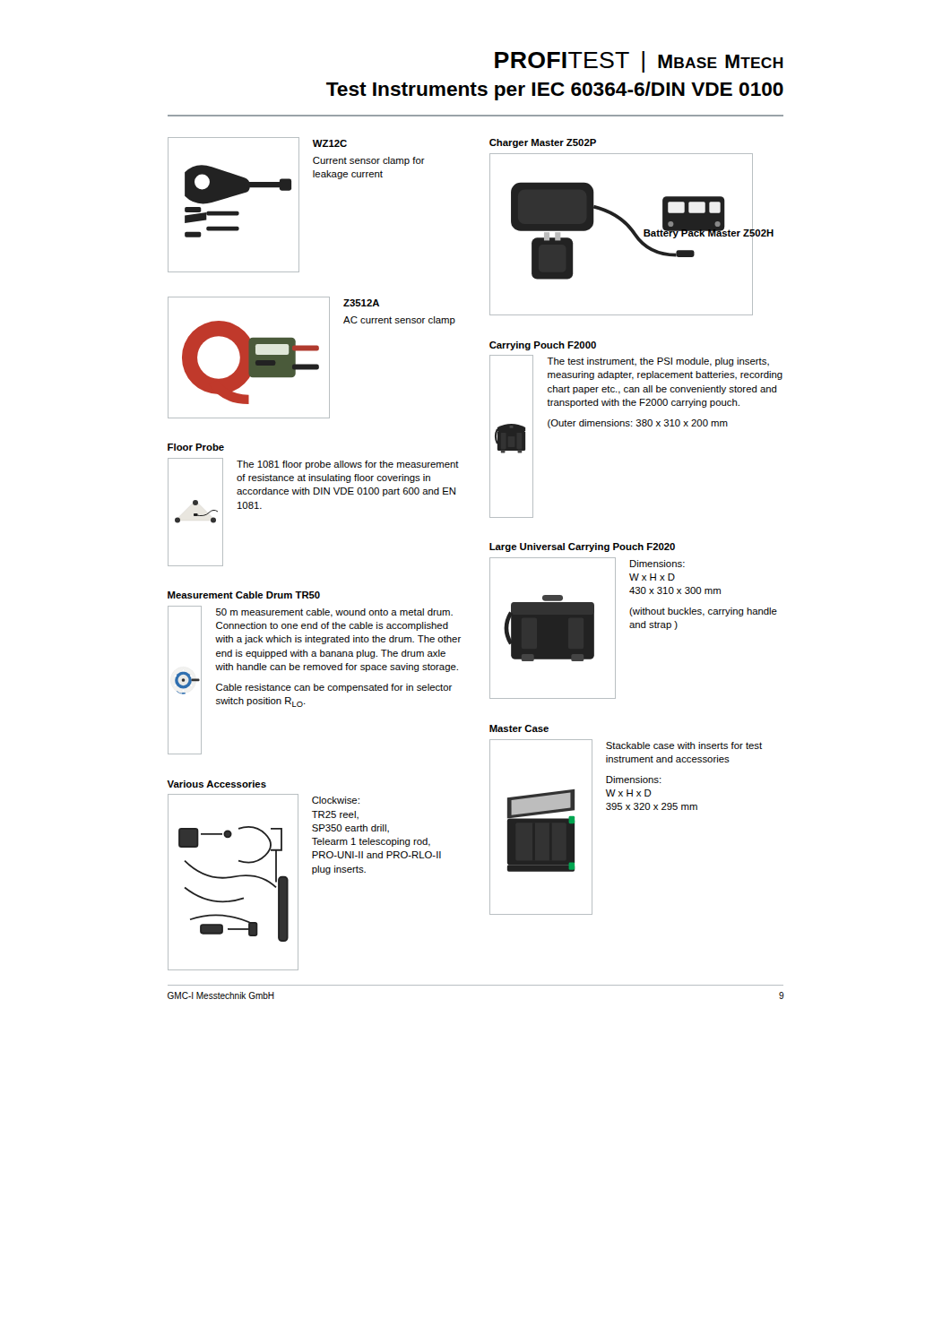PROFI TEST | MBASE MTECH
Test Instruments per IEC 60364-6/DIN VDE 0100
WZ12C
Current sensor clamp for leakage current
Z3512A
AC current sensor clamp
Floor Probe
The 1081 floor probe allows for the measurement of resistance at insulating floor coverings in accordance with DIN VDE 0100 part 600 and EN 1081.
Measurement Cable Drum TR50
50 m measurement cable, wound onto a metal drum. Connection to one end of the cable is accomplished with a jack which is integrated into the drum. The other end is equipped with a banana plug. The drum axle with handle can be removed for space saving storage.
Cable resistance can be compensated for in selector switch position RLO.
Various Accessories
Clockwise:
TR25 reel,
SP350 earth drill,
Telearm 1 telescoping rod,
PRO-UNI-II and PRO-RLO-II plug inserts.
Charger Master Z502P
Battery Pack Master Z502H
Carrying Pouch F2000
The test instrument, the PSI module, plug inserts, measuring adapter, replacement batteries, recording chart paper etc., can all be conveniently stored and transported with the F2000 carrying pouch.
(Outer dimensions: 380 x 310 x 200 mm
Large Universal Carrying Pouch F2020
Dimensions:
W x H x D
430 x 310 x 300 mm
(without buckles, carrying handle and strap )
Master Case
Stackable case with inserts for test instrument and accessories
Dimensions:
W x H x D
395 x 320 x 295 mm
GMC-I Messtechnik GmbH 9